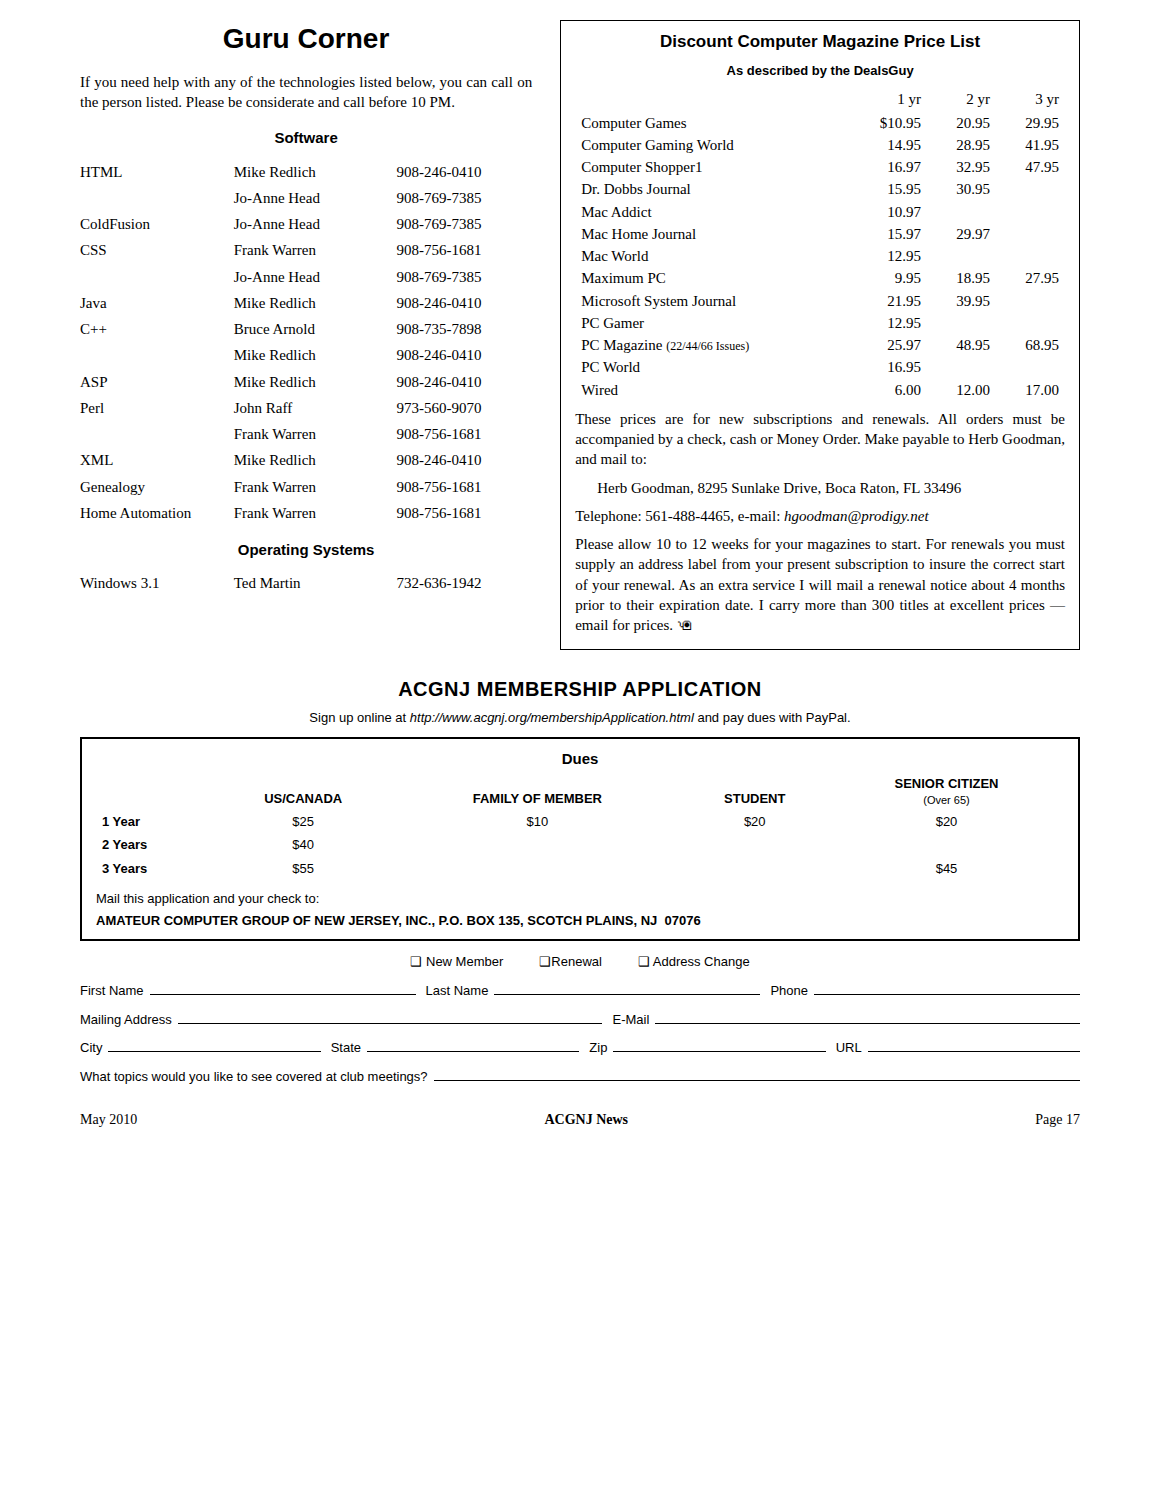Guru Corner
If you need help with any of the technologies listed below, you can call on the person listed. Please be considerate and call before 10 PM.
Software
| HTML | Mike Redlich | 908-246-0410 |
| | Jo-Anne Head | 908-769-7385 |
| ColdFusion | Jo-Anne Head | 908-769-7385 |
| CSS | Frank Warren | 908-756-1681 |
| | Jo-Anne Head | 908-769-7385 |
| Java | Mike Redlich | 908-246-0410 |
| C++ | Bruce Arnold | 908-735-7898 |
| | Mike Redlich | 908-246-0410 |
| ASP | Mike Redlich | 908-246-0410 |
| Perl | John Raff | 973-560-9070 |
| | Frank Warren | 908-756-1681 |
| XML | Mike Redlich | 908-246-0410 |
| Genealogy | Frank Warren | 908-756-1681 |
| Home Automation | Frank Warren | 908-756-1681 |
Operating Systems
| Windows 3.1 | Ted Martin | 732-636-1942 |
Discount Computer Magazine Price List
As described by the DealsGuy
| | 1 yr | 2 yr | 3 yr |
| --- | --- | --- | --- |
| Computer Games | $10.95 | 20.95 | 29.95 |
| Computer Gaming World | 14.95 | 28.95 | 41.95 |
| Computer Shopper1 | 16.97 | 32.95 | 47.95 |
| Dr. Dobbs Journal | 15.95 | 30.95 | |
| Mac Addict | 10.97 | | |
| Mac Home Journal | 15.97 | 29.97 | |
| Mac World | 12.95 | | |
| Maximum PC | 9.95 | 18.95 | 27.95 |
| Microsoft System Journal | 21.95 | 39.95 | |
| PC Gamer | 12.95 | | |
| PC Magazine (22/44/66 Issues) | 25.97 | 48.95 | 68.95 |
| PC World | 16.95 | | |
| Wired | 6.00 | 12.00 | 17.00 |
These prices are for new subscriptions and renewals. All orders must be accompanied by a check, cash or Money Order. Make payable to Herb Goodman, and mail to:
Herb Goodman, 8295 Sunlake Drive, Boca Raton, FL 33496
Telephone: 561-488-4465, e-mail: hgoodman@prodigy.net
Please allow 10 to 12 weeks for your magazines to start. For renewals you must supply an address label from your present subscription to insure the correct start of your renewal. As an extra service I will mail a renewal notice about 4 months prior to their expiration date. I carry more than 300 titles at excellent prices — email for prices. 🖲
ACGNJ MEMBERSHIP APPLICATION
Sign up online at http://www.acgnj.org/membershipApplication.html and pay dues with PayPal.
Dues
| | US/CANADA | FAMILY OF MEMBER | STUDENT | SENIOR CITIZEN (Over 65) |
| --- | --- | --- | --- | --- |
| 1 Year | $25 | $10 | $20 | $20 |
| 2 Years | $40 | | | |
| 3 Years | $55 | | | $45 |
Mail this application and your check to:
AMATEUR COMPUTER GROUP OF NEW JERSEY, INC., P.O. BOX 135, SCOTCH PLAINS, NJ 07076
❑ New Member❑Renewal❑ Address Change
First Name
Last Name
Phone
Mailing Address
E-Mail
City
State
Zip
URL
What topics would you like to see covered at club meetings?
May 2010
ACGNJ News
Page 17